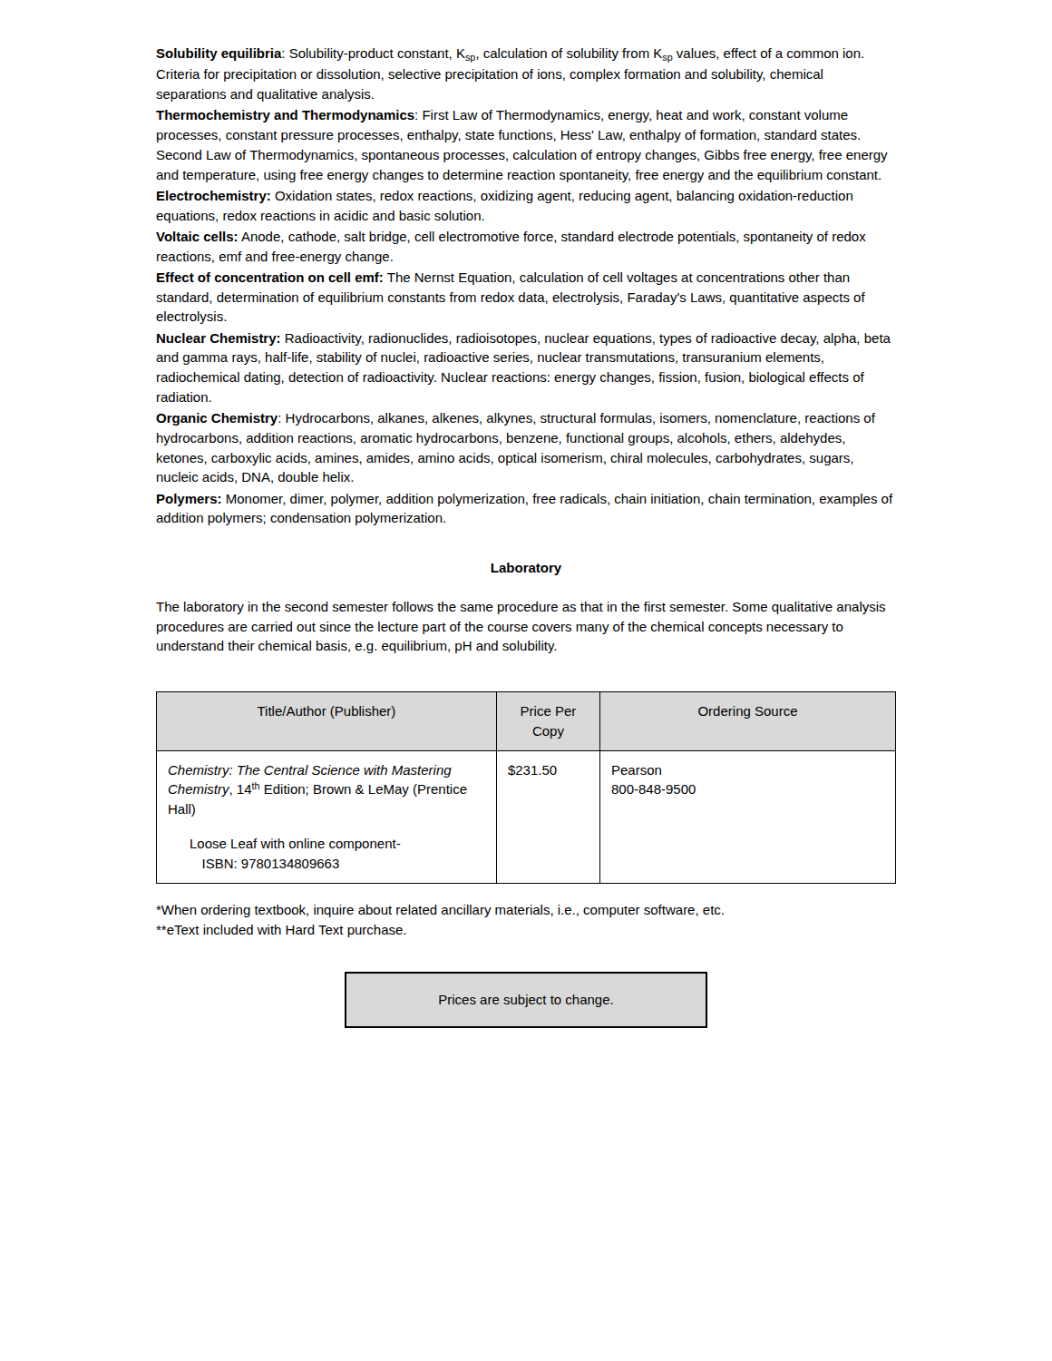Solubility equilibria: Solubility-product constant, Ksp, calculation of solubility from Ksp values, effect of a common ion. Criteria for precipitation or dissolution, selective precipitation of ions, complex formation and solubility, chemical separations and qualitative analysis.
Thermochemistry and Thermodynamics: First Law of Thermodynamics, energy, heat and work, constant volume processes, constant pressure processes, enthalpy, state functions, Hess' Law, enthalpy of formation, standard states. Second Law of Thermodynamics, spontaneous processes, calculation of entropy changes, Gibbs free energy, free energy and temperature, using free energy changes to determine reaction spontaneity, free energy and the equilibrium constant.
Electrochemistry: Oxidation states, redox reactions, oxidizing agent, reducing agent, balancing oxidation-reduction equations, redox reactions in acidic and basic solution.
Voltaic cells: Anode, cathode, salt bridge, cell electromotive force, standard electrode potentials, spontaneity of redox reactions, emf and free-energy change.
Effect of concentration on cell emf: The Nernst Equation, calculation of cell voltages at concentrations other than standard, determination of equilibrium constants from redox data, electrolysis, Faraday's Laws, quantitative aspects of electrolysis.
Nuclear Chemistry: Radioactivity, radionuclides, radioisotopes, nuclear equations, types of radioactive decay, alpha, beta and gamma rays, half-life, stability of nuclei, radioactive series, nuclear transmutations, transuranium elements, radiochemical dating, detection of radioactivity. Nuclear reactions: energy changes, fission, fusion, biological effects of radiation.
Organic Chemistry: Hydrocarbons, alkanes, alkenes, alkynes, structural formulas, isomers, nomenclature, reactions of hydrocarbons, addition reactions, aromatic hydrocarbons, benzene, functional groups, alcohols, ethers, aldehydes, ketones, carboxylic acids, amines, amides, amino acids, optical isomerism, chiral molecules, carbohydrates, sugars, nucleic acids, DNA, double helix.
Polymers: Monomer, dimer, polymer, addition polymerization, free radicals, chain initiation, chain termination, examples of addition polymers; condensation polymerization.
Laboratory
The laboratory in the second semester follows the same procedure as that in the first semester. Some qualitative analysis procedures are carried out since the lecture part of the course covers many of the chemical concepts necessary to understand their chemical basis, e.g. equilibrium, pH and solubility.
| Title/Author (Publisher) | Price Per Copy | Ordering Source |
| --- | --- | --- |
| Chemistry: The Central Science with Mastering Chemistry , 14 th Edition; Brown & LeMay (Prentice Hall) Loose Leaf with online component- ISBN: 9780134809663 | $231.50 | Pearson 800-848-9500 |
*When ordering textbook, inquire about related ancillary materials, i.e., computer software, etc.
**eText included with Hard Text purchase.
Prices are subject to change.